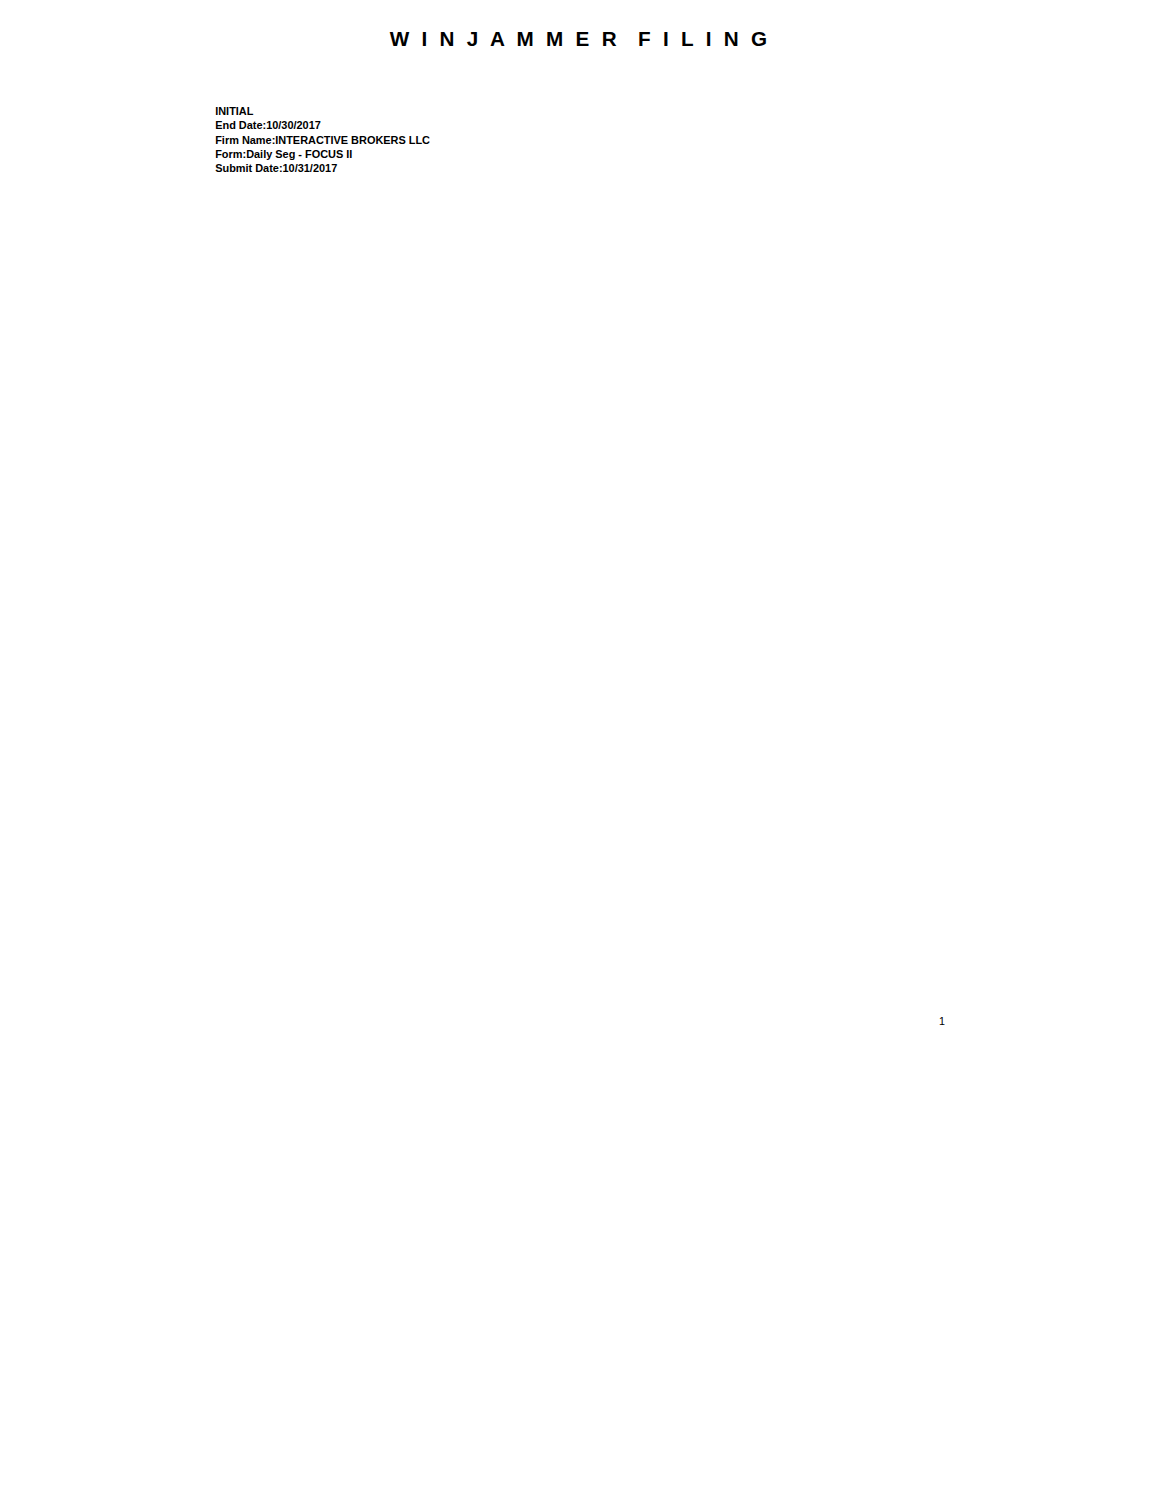W I N J A M M E R F I L I N G
INITIAL
End Date:10/30/2017
Firm Name:INTERACTIVE BROKERS LLC
Form:Daily Seg - FOCUS II
Submit Date:10/31/2017
1